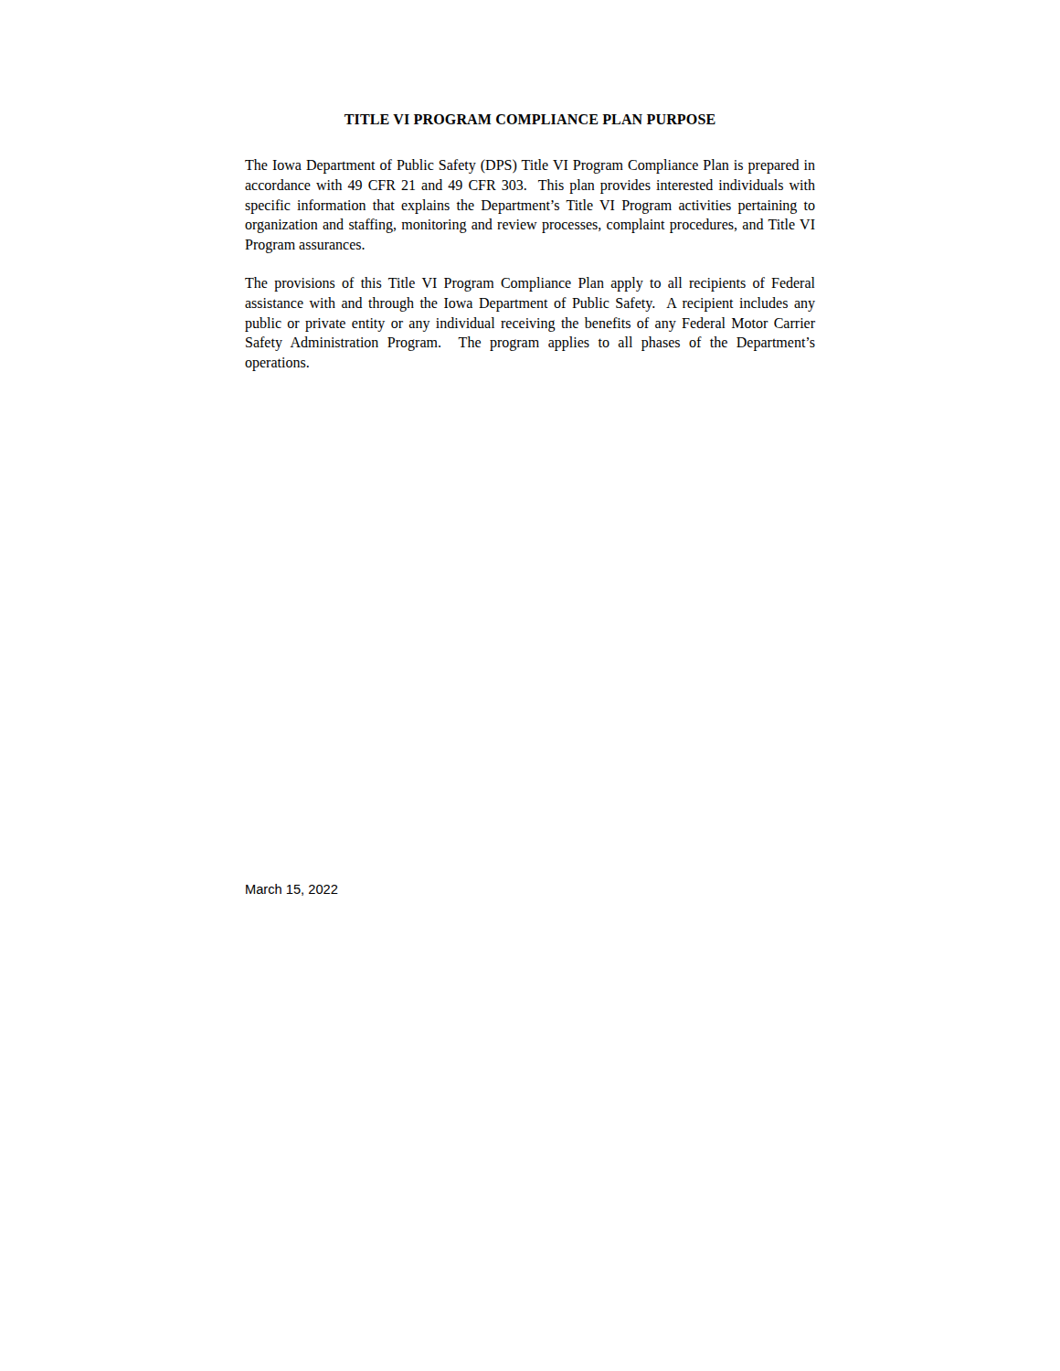Title VI Program Compliance Plan Purpose
The Iowa Department of Public Safety (DPS) Title VI Program Compliance Plan is prepared in accordance with 49 CFR 21 and 49 CFR 303. This plan provides interested individuals with specific information that explains the Department’s Title VI Program activities pertaining to organization and staffing, monitoring and review processes, complaint procedures, and Title VI Program assurances.
The provisions of this Title VI Program Compliance Plan apply to all recipients of Federal assistance with and through the Iowa Department of Public Safety. A recipient includes any public or private entity or any individual receiving the benefits of any Federal Motor Carrier Safety Administration Program. The program applies to all phases of the Department’s operations.
March 15, 2022